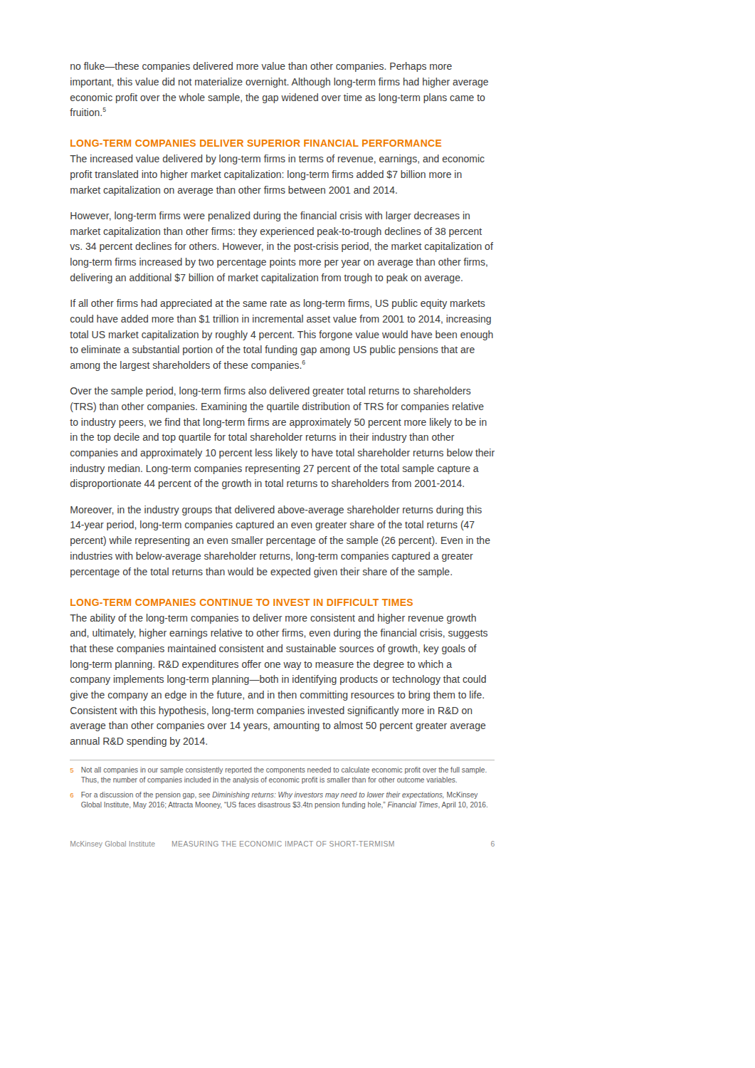no fluke—these companies delivered more value than other companies. Perhaps more important, this value did not materialize overnight. Although long-term firms had higher average economic profit over the whole sample, the gap widened over time as long-term plans came to fruition.5
Long-term companies deliver superior financial performance
The increased value delivered by long-term firms in terms of revenue, earnings, and economic profit translated into higher market capitalization: long-term firms added $7 billion more in market capitalization on average than other firms between 2001 and 2014.
However, long-term firms were penalized during the financial crisis with larger decreases in market capitalization than other firms: they experienced peak-to-trough declines of 38 percent vs. 34 percent declines for others. However, in the post-crisis period, the market capitalization of long-term firms increased by two percentage points more per year on average than other firms, delivering an additional $7 billion of market capitalization from trough to peak on average.
If all other firms had appreciated at the same rate as long-term firms, US public equity markets could have added more than $1 trillion in incremental asset value from 2001 to 2014, increasing total US market capitalization by roughly 4 percent. This forgone value would have been enough to eliminate a substantial portion of the total funding gap among US public pensions that are among the largest shareholders of these companies.6
Over the sample period, long-term firms also delivered greater total returns to shareholders (TRS) than other companies. Examining the quartile distribution of TRS for companies relative to industry peers, we find that long-term firms are approximately 50 percent more likely to be in in the top decile and top quartile for total shareholder returns in their industry than other companies and approximately 10 percent less likely to have total shareholder returns below their industry median. Long-term companies representing 27 percent of the total sample capture a disproportionate 44 percent of the growth in total returns to shareholders from 2001-2014.
Moreover, in the industry groups that delivered above-average shareholder returns during this 14-year period, long-term companies captured an even greater share of the total returns (47 percent) while representing an even smaller percentage of the sample (26 percent). Even in the industries with below-average shareholder returns, long-term companies captured a greater percentage of the total returns than would be expected given their share of the sample.
Long-term companies continue to invest in difficult times
The ability of the long-term companies to deliver more consistent and higher revenue growth and, ultimately, higher earnings relative to other firms, even during the financial crisis, suggests that these companies maintained consistent and sustainable sources of growth, key goals of long-term planning. R&D expenditures offer one way to measure the degree to which a company implements long-term planning—both in identifying products or technology that could give the company an edge in the future, and in then committing resources to bring them to life. Consistent with this hypothesis, long-term companies invested significantly more in R&D on average than other companies over 14 years, amounting to almost 50 percent greater average annual R&D spending by 2014.
5 Not all companies in our sample consistently reported the components needed to calculate economic profit over the full sample. Thus, the number of companies included in the analysis of economic profit is smaller than for other outcome variables.
6 For a discussion of the pension gap, see Diminishing returns: Why investors may need to lower their expectations, McKinsey Global Institute, May 2016; Attracta Mooney, “US faces disastrous $3.4tn pension funding hole,” Financial Times, April 10, 2016.
McKinsey Global Institute Measuring the economic impact of short-termism 6